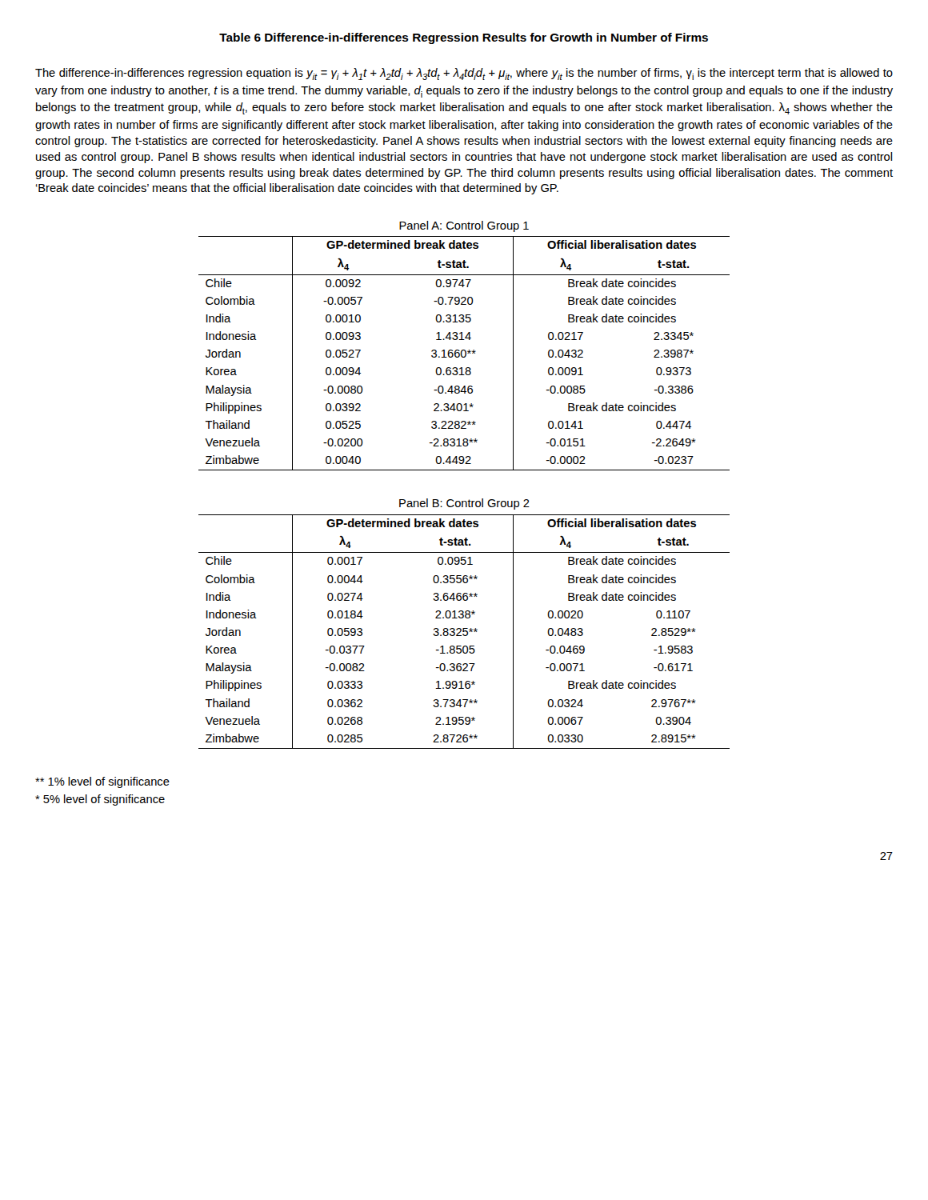Table 6 Difference-in-differences Regression Results for Growth in Number of Firms
The difference-in-differences regression equation is yit = γi + λ1t + λ2tdi + λ3tdt + λ4tdidt + μit, where yit is the number of firms, γi is the intercept term that is allowed to vary from one industry to another, t is a time trend. The dummy variable, di equals to zero if the industry belongs to the control group and equals to one if the industry belongs to the treatment group, while dt, equals to zero before stock market liberalisation and equals to one after stock market liberalisation. λ4 shows whether the growth rates in number of firms are significantly different after stock market liberalisation, after taking into consideration the growth rates of economic variables of the control group. The t-statistics are corrected for heteroskedasticity. Panel A shows results when industrial sectors with the lowest external equity financing needs are used as control group. Panel B shows results when identical industrial sectors in countries that have not undergone stock market liberalisation are used as control group. The second column presents results using break dates determined by GP. The third column presents results using official liberalisation dates. The comment ‘Break date coincides’ means that the official liberalisation date coincides with that determined by GP.
Panel A: Control Group 1
| | GP-determined break dates | Official liberalisation dates |
| | λ 4 | t-stat. | λ 4 | t-stat. |
| Chile | 0.0092 | 0.9747 | Break date coincides |
| Colombia | -0.0057 | -0.7920 | Break date coincides |
| India | 0.0010 | 0.3135 | Break date coincides |
| Indonesia | 0.0093 | 1.4314 | 0.0217 | 2.3345* |
| Jordan | 0.0527 | 3.1660** | 0.0432 | 2.3987* |
| Korea | 0.0094 | 0.6318 | 0.0091 | 0.9373 |
| Malaysia | -0.0080 | -0.4846 | -0.0085 | -0.3386 |
| Philippines | 0.0392 | 2.3401* | Break date coincides |
| Thailand | 0.0525 | 3.2282** | 0.0141 | 0.4474 |
| Venezuela | -0.0200 | -2.8318** | -0.0151 | -2.2649* |
| Zimbabwe | 0.0040 | 0.4492 | -0.0002 | -0.0237 |
Panel B: Control Group 2
| | GP-determined break dates | Official liberalisation dates |
| | λ 4 | t-stat. | λ 4 | t-stat. |
| Chile | 0.0017 | 0.0951 | Break date coincides |
| Colombia | 0.0044 | 0.3556** | Break date coincides |
| India | 0.0274 | 3.6466** | Break date coincides |
| Indonesia | 0.0184 | 2.0138* | 0.0020 | 0.1107 |
| Jordan | 0.0593 | 3.8325** | 0.0483 | 2.8529** |
| Korea | -0.0377 | -1.8505 | -0.0469 | -1.9583 |
| Malaysia | -0.0082 | -0.3627 | -0.0071 | -0.6171 |
| Philippines | 0.0333 | 1.9916* | Break date coincides |
| Thailand | 0.0362 | 3.7347** | 0.0324 | 2.9767** |
| Venezuela | 0.0268 | 2.1959* | 0.0067 | 0.3904 |
| Zimbabwe | 0.0285 | 2.8726** | 0.0330 | 2.8915** |
** 1% level of significance
* 5% level of significance
27